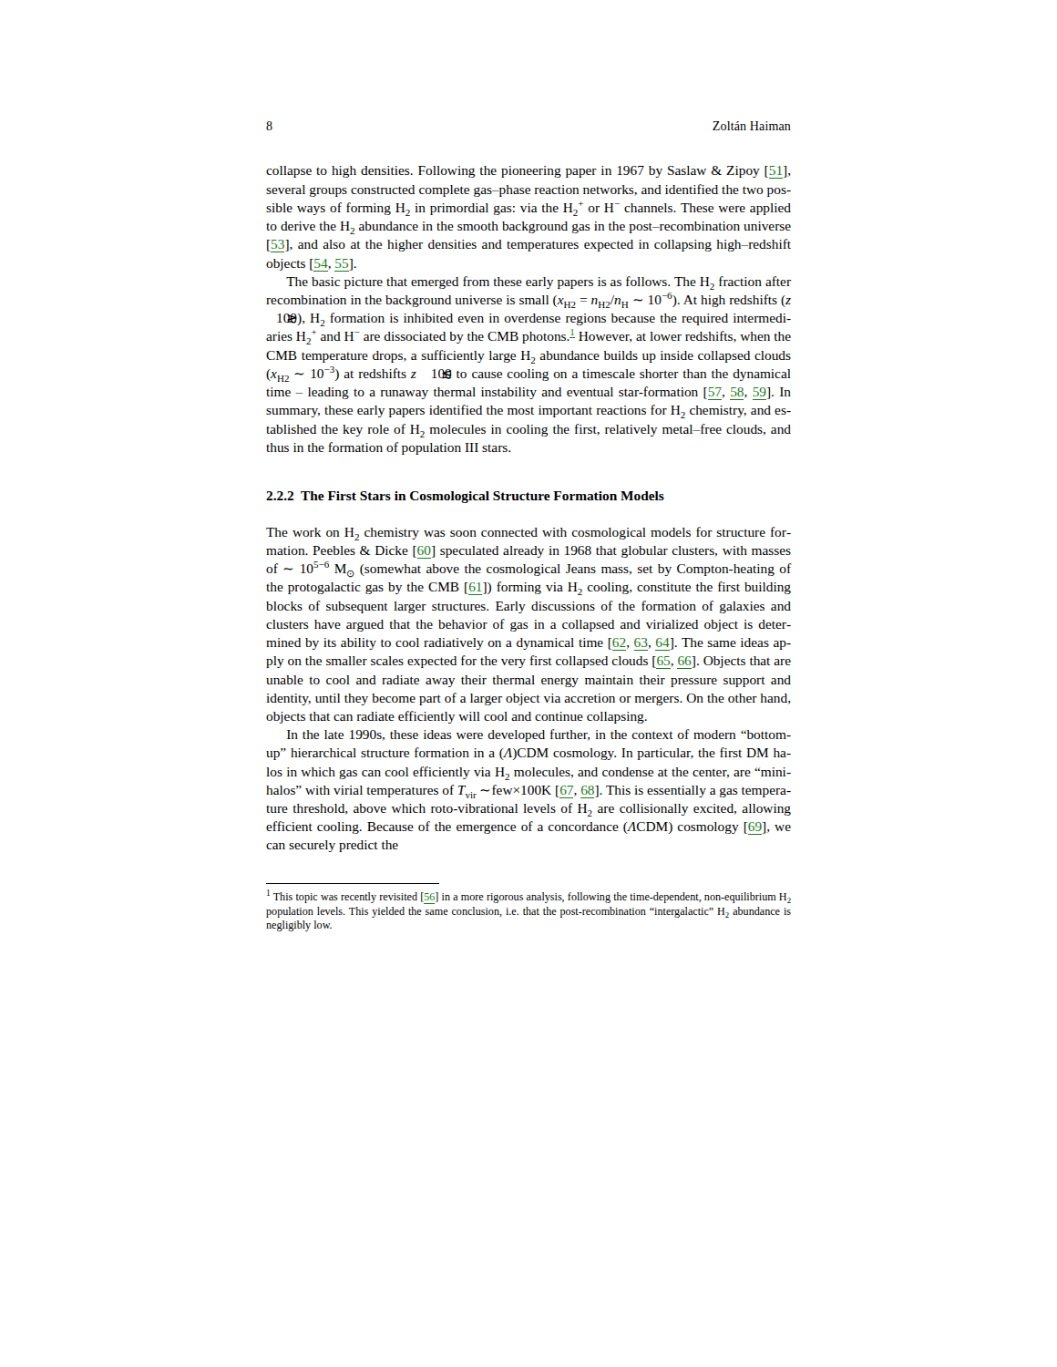8 Zoltán Haiman
collapse to high densities. Following the pioneering paper in 1967 by Saslaw & Zipoy [51], several groups constructed complete gas–phase reaction networks, and identified the two possible ways of forming H2 in primordial gas: via the H2+ or H− channels. These were applied to derive the H2 abundance in the smooth background gas in the post–recombination universe [53], and also at the higher densities and temperatures expected in collapsing high–redshift objects [54, 55].
The basic picture that emerged from these early papers is as follows. The H2 fraction after recombination in the background universe is small (xH2 = nH2/nH ∼ 10−6). At high redshifts (z 100), H2 formation is inhibited even in overdense regions because the required intermediaries H2+ and H− are dissociated by the CMB photons.1 However, at lower redshifts, when the CMB temperature drops, a sufficiently large H2 abundance builds up inside collapsed clouds (xH2 ∼ 10−3) at redshifts z 100 to cause cooling on a timescale shorter than the dynamical time – leading to a runaway thermal instability and eventual star-formation [57, 58, 59]. In summary, these early papers identified the most important reactions for H2 chemistry, and established the key role of H2 molecules in cooling the first, relatively metal–free clouds, and thus in the formation of population III stars.
2.2.2 The First Stars in Cosmological Structure Formation Models
The work on H2 chemistry was soon connected with cosmological models for structure formation. Peebles & Dicke [60] speculated already in 1968 that globular clusters, with masses of ∼ 105−6 M⊙ (somewhat above the cosmological Jeans mass, set by Compton-heating of the protogalactic gas by the CMB [61]) forming via H2 cooling, constitute the first building blocks of subsequent larger structures. Early discussions of the formation of galaxies and clusters have argued that the behavior of gas in a collapsed and virialized object is determined by its ability to cool radiatively on a dynamical time [62, 63, 64]. The same ideas apply on the smaller scales expected for the very first collapsed clouds [65, 66]. Objects that are unable to cool and radiate away their thermal energy maintain their pressure support and identity, until they become part of a larger object via accretion or mergers. On the other hand, objects that can radiate efficiently will cool and continue collapsing.
In the late 1990s, these ideas were developed further, in the context of modern “bottom-up” hierarchical structure formation in a (Λ)CDM cosmology. In particular, the first DM halos in which gas can cool efficiently via H2 molecules, and condense at the center, are “minihalos” with virial temperatures of Tvir ∼few×100K [67, 68]. This is essentially a gas temperature threshold, above which roto-vibrational levels of H2 are collisionally excited, allowing efficient cooling. Because of the emergence of a concordance (ΛCDM) cosmology [69], we can securely predict the
1 This topic was recently revisited [56] in a more rigorous analysis, following the time-dependent, non-equilibrium H2 population levels. This yielded the same conclusion, i.e. that the post-recombination “intergalactic” H2 abundance is negligibly low.